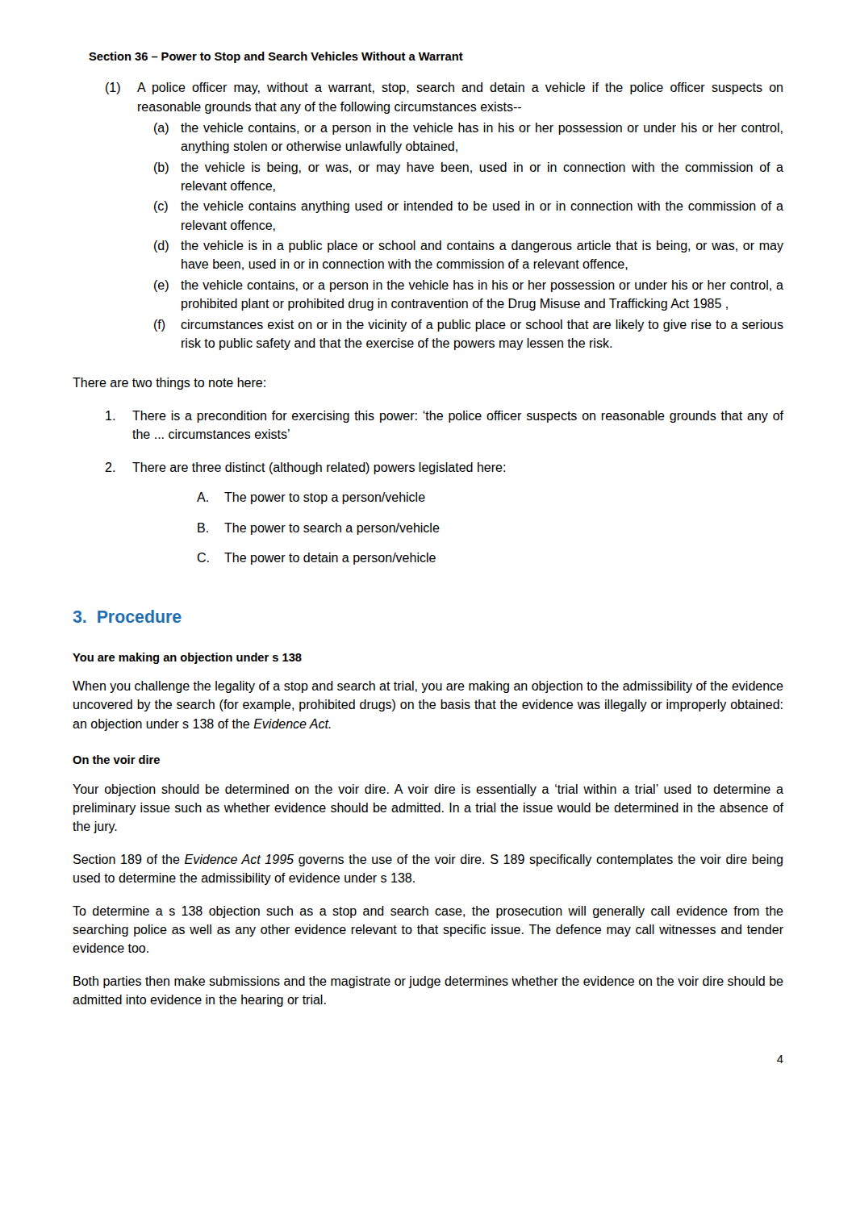Section 36 – Power to Stop and Search Vehicles Without a Warrant
(1)
A police officer may, without a warrant, stop, search and detain a vehicle if the police officer suspects on reasonable grounds that any of the following circumstances exists--
(a)
the vehicle contains, or a person in the vehicle has in his or her possession or under his or her control, anything stolen or otherwise unlawfully obtained,
(b)
the vehicle is being, or was, or may have been, used in or in connection with the commission of a relevant offence,
(c)
the vehicle contains anything used or intended to be used in or in connection with the commission of a relevant offence,
(d)
the vehicle is in a public place or school and contains a dangerous article that is being, or was, or may have been, used in or in connection with the commission of a relevant offence,
(e)
the vehicle contains, or a person in the vehicle has in his or her possession or under his or her control, a prohibited plant or prohibited drug in contravention of the Drug Misuse and Trafficking Act 1985 ,
(f)
circumstances exist on or in the vicinity of a public place or school that are likely to give rise to a serious risk to public safety and that the exercise of the powers may lessen the risk.
There are two things to note here:
There is a precondition for exercising this power: ‘the police officer suspects on reasonable grounds that any of the ... circumstances exists’
There are three distinct (although related) powers legislated here:
The power to stop a person/vehicle
The power to search a person/vehicle
The power to detain a person/vehicle
3. Procedure
You are making an objection under s 138
When you challenge the legality of a stop and search at trial, you are making an objection to the admissibility of the evidence uncovered by the search (for example, prohibited drugs) on the basis that the evidence was illegally or improperly obtained: an objection under s 138 of the Evidence Act.
On the voir dire
Your objection should be determined on the voir dire. A voir dire is essentially a ‘trial within a trial’ used to determine a preliminary issue such as whether evidence should be admitted. In a trial the issue would be determined in the absence of the jury.
Section 189 of the Evidence Act 1995 governs the use of the voir dire. S 189 specifically contemplates the voir dire being used to determine the admissibility of evidence under s 138.
To determine a s 138 objection such as a stop and search case, the prosecution will generally call evidence from the searching police as well as any other evidence relevant to that specific issue. The defence may call witnesses and tender evidence too.
Both parties then make submissions and the magistrate or judge determines whether the evidence on the voir dire should be admitted into evidence in the hearing or trial.
4